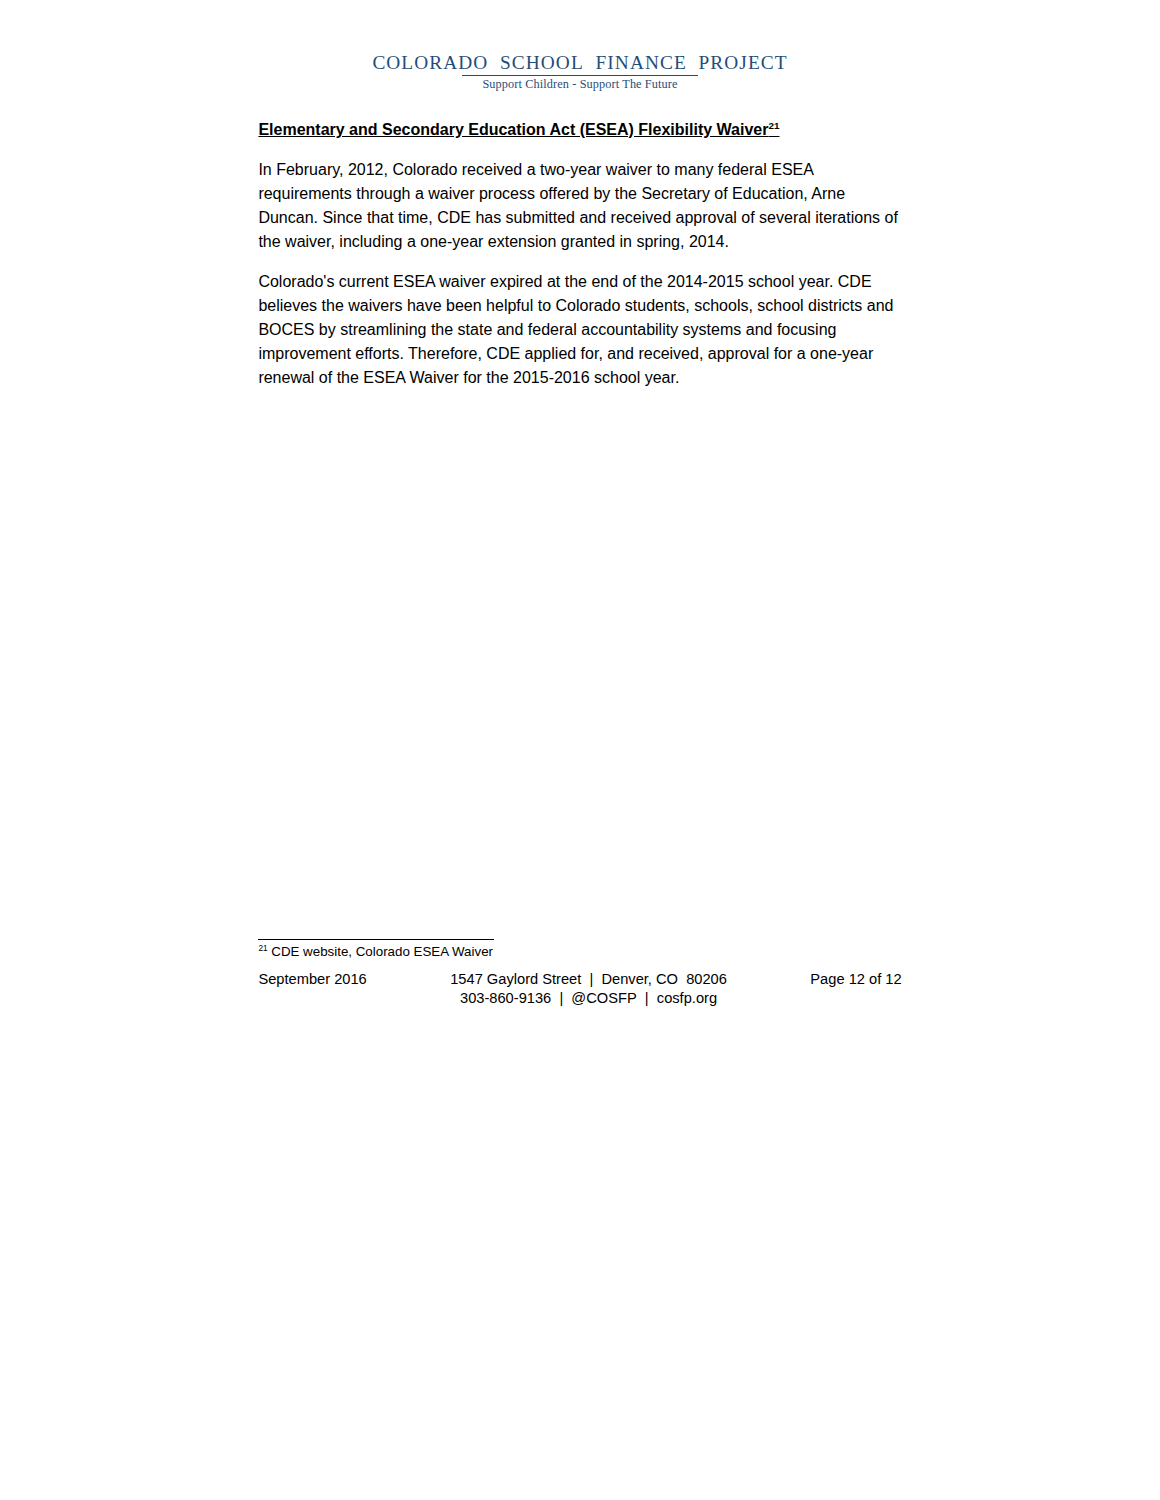COLORADO SCHOOL FINANCE PROJECT
Support Children - Support The Future
Elementary and Secondary Education Act (ESEA) Flexibility Waiver21
In February, 2012, Colorado received a two-year waiver to many federal ESEA requirements through a waiver process offered by the Secretary of Education, Arne Duncan. Since that time, CDE has submitted and received approval of several iterations of the waiver, including a one-year extension granted in spring, 2014.
Colorado's current ESEA waiver expired at the end of the 2014-2015 school year. CDE believes the waivers have been helpful to Colorado students, schools, school districts and BOCES by streamlining the state and federal accountability systems and focusing improvement efforts. Therefore, CDE applied for, and received, approval for a one-year renewal of the ESEA Waiver for the 2015-2016 school year.
21 CDE website, Colorado ESEA Waiver
September 2016
1547 Gaylord Street | Denver, CO 80206
303-860-9136 | @COSFP | cosfp.org
Page 12 of 12